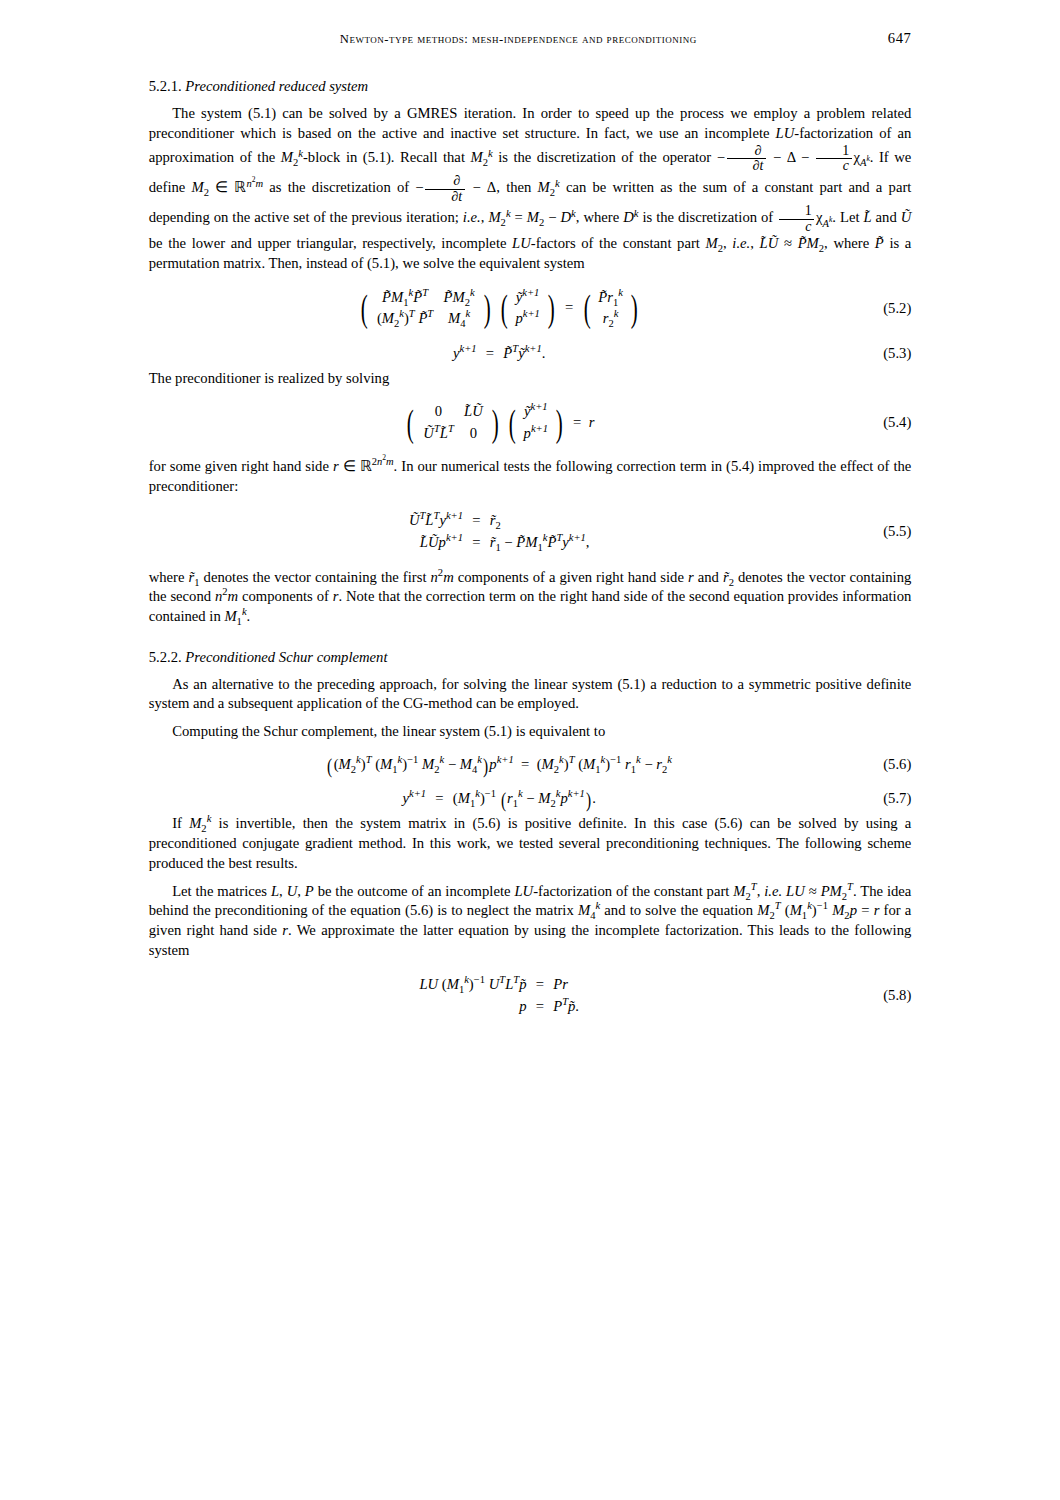Newton-type methods: mesh-independence and preconditioning 647
5.2.1. Preconditioned reduced system
The system (5.1) can be solved by a GMRES iteration. In order to speed up the process we employ a problem related preconditioner which is based on the active and inactive set structure. In fact, we use an incomplete LU-factorization of an approximation of the M2k-block in (5.1). Recall that M2k is the discretization of the operator −∂∂t − Δ − 1 cχAk. If we define M2 ∈ ℝn2m as the discretization of −∂∂t − Δ, then M2k can be written as the sum of a constant part and a part depending on the active set of the previous iteration; i.e., M2k = M2 − Dk, where Dk is the discretization of 1 cχAk. Let L̃ and Ũ be the lower and upper triangular, respectively, incomplete LU-factors of the constant part M2, i.e., L̃Ũ ≈ P̃M2, where P̃ is a permutation matrix. Then, instead of (5.1), we solve the equivalent system
(
| P̃M 1 k P̃ T | P̃M 2 k |
| ( M 2 k ) T P̃ T | M 4 k |
) (
| ỹ k+1 |
| p k+1 |
) = (
| P̃r 1 k |
| r 2 k |
)
(5.2)
| y k+1 | = | P̃ T ỹ k+1 . |
(5.3)
The preconditioner is realized by solving
(
| 0 | L̃Ũ |
| Ũ T L̃ T | 0 |
) (
| ỹ k+1 |
| p k+1 |
) = r
(5.4)
for some given right hand side r ∈ ℝ2n2m. In our numerical tests the following correction term in (5.4) improved the effect of the preconditioner:
| Ũ T L̃ T y k+1 | = | r̃ 2 |
| L̃Ũp k+1 | = | r̃ 1 − P̃M 1 k P̃ T y k+1 , |
(5.5)
where r̃1 denotes the vector containing the first n2m components of a given right hand side r and r̃2 denotes the vector containing the second n2m components of r. Note that the correction term on the right hand side of the second equation provides information contained in M1k.
5.2.2. Preconditioned Schur complement
As an alternative to the preceding approach, for solving the linear system (5.1) a reduction to a symmetric positive definite system and a subsequent application of the CG-method can be employed.
Computing the Schur complement, the linear system (5.1) is equivalent to
((M2k)T (M1k)−1 M2k − M4k) pk+1 = (M2k)T (M1k)−1 r1k − r2k
(5.6)
| y k+1 | = | ( M 1 k ) −1 ( r 1 k − M 2 k p k+1 ) . |
(5.7)
If M2k is invertible, then the system matrix in (5.6) is positive definite. In this case (5.6) can be solved by using a preconditioned conjugate gradient method. In this work, we tested several preconditioning techniques. The following scheme produced the best results.
Let the matrices L, U, P be the outcome of an incomplete LU-factorization of the constant part M2T, i.e. LU ≈ PM2T. The idea behind the preconditioning of the equation (5.6) is to neglect the matrix M4k and to solve the equation M2T (M1k)−1 M2p = r for a given right hand side r. We approximate the latter equation by using the incomplete factorization. This leads to the following system
| LU ( M 1 k ) −1 U T L T p̃ | = | Pr |
| p | = | P T p̃ . |
(5.8)